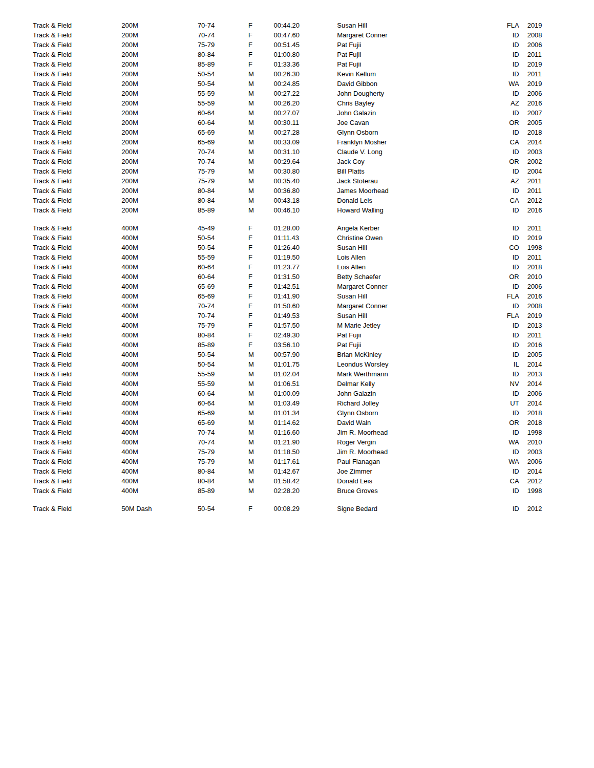| Track & Field | 200M | 70-74 | F | 00:44.20 | Susan Hill | FLA | 2019 |
| Track & Field | 200M | 70-74 | F | 00:47.60 | Margaret Conner | ID | 2008 |
| Track & Field | 200M | 75-79 | F | 00:51.45 | Pat Fujii | ID | 2006 |
| Track & Field | 200M | 80-84 | F | 01:00.80 | Pat Fujii | ID | 2011 |
| Track & Field | 200M | 85-89 | F | 01:33.36 | Pat Fujii | ID | 2019 |
| Track & Field | 200M | 50-54 | M | 00:26.30 | Kevin Kellum | ID | 2011 |
| Track & Field | 200M | 50-54 | M | 00:24.85 | David Gibbon | WA | 2019 |
| Track & Field | 200M | 55-59 | M | 00:27.22 | John Dougherty | ID | 2006 |
| Track & Field | 200M | 55-59 | M | 00:26.20 | Chris Bayley | AZ | 2016 |
| Track & Field | 200M | 60-64 | M | 00:27.07 | John Galazin | ID | 2007 |
| Track & Field | 200M | 60-64 | M | 00:30.11 | Joe Cavan | OR | 2005 |
| Track & Field | 200M | 65-69 | M | 00:27.28 | Glynn Osborn | ID | 2018 |
| Track & Field | 200M | 65-69 | M | 00:33.09 | Franklyn Mosher | CA | 2014 |
| Track & Field | 200M | 70-74 | M | 00:31.10 | Claude V. Long | ID | 2003 |
| Track & Field | 200M | 70-74 | M | 00:29.64 | Jack Coy | OR | 2002 |
| Track & Field | 200M | 75-79 | M | 00:30.80 | Bill Platts | ID | 2004 |
| Track & Field | 200M | 75-79 | M | 00:35.40 | Jack Stoterau | AZ | 2011 |
| Track & Field | 200M | 80-84 | M | 00:36.80 | James Moorhead | ID | 2011 |
| Track & Field | 200M | 80-84 | M | 00:43.18 | Donald Leis | CA | 2012 |
| Track & Field | 200M | 85-89 | M | 00:46.10 | Howard Walling | ID | 2016 |
| Track & Field | 400M | 45-49 | F | 01:28.00 | Angela Kerber | ID | 2011 |
| Track & Field | 400M | 50-54 | F | 01:11.43 | Christine Owen | ID | 2019 |
| Track & Field | 400M | 50-54 | F | 01:26.40 | Susan Hill | CO | 1998 |
| Track & Field | 400M | 55-59 | F | 01:19.50 | Lois Allen | ID | 2011 |
| Track & Field | 400M | 60-64 | F | 01:23.77 | Lois Allen | ID | 2018 |
| Track & Field | 400M | 60-64 | F | 01:31.50 | Betty Schaefer | OR | 2010 |
| Track & Field | 400M | 65-69 | F | 01:42.51 | Margaret Conner | ID | 2006 |
| Track & Field | 400M | 65-69 | F | 01:41.90 | Susan Hill | FLA | 2016 |
| Track & Field | 400M | 70-74 | F | 01:50.60 | Margaret Conner | ID | 2008 |
| Track & Field | 400M | 70-74 | F | 01:49.53 | Susan Hill | FLA | 2019 |
| Track & Field | 400M | 75-79 | F | 01:57.50 | M Marie Jetley | ID | 2013 |
| Track & Field | 400M | 80-84 | F | 02:49.30 | Pat Fujii | ID | 2011 |
| Track & Field | 400M | 85-89 | F | 03:56.10 | Pat Fujii | ID | 2016 |
| Track & Field | 400M | 50-54 | M | 00:57.90 | Brian McKinley | ID | 2005 |
| Track & Field | 400M | 50-54 | M | 01:01.75 | Leondus Worsley | IL | 2014 |
| Track & Field | 400M | 55-59 | M | 01:02.04 | Mark Werthmann | ID | 2013 |
| Track & Field | 400M | 55-59 | M | 01:06.51 | Delmar Kelly | NV | 2014 |
| Track & Field | 400M | 60-64 | M | 01:00.09 | John Galazin | ID | 2006 |
| Track & Field | 400M | 60-64 | M | 01:03.49 | Richard Jolley | UT | 2014 |
| Track & Field | 400M | 65-69 | M | 01:01.34 | Glynn Osborn | ID | 2018 |
| Track & Field | 400M | 65-69 | M | 01:14.62 | David Waln | OR | 2018 |
| Track & Field | 400M | 70-74 | M | 01:16.60 | Jim R. Moorhead | ID | 1998 |
| Track & Field | 400M | 70-74 | M | 01:21.90 | Roger Vergin | WA | 2010 |
| Track & Field | 400M | 75-79 | M | 01:18.50 | Jim R. Moorhead | ID | 2003 |
| Track & Field | 400M | 75-79 | M | 01:17.61 | Paul Flanagan | WA | 2006 |
| Track & Field | 400M | 80-84 | M | 01:42.67 | Joe Zimmer | ID | 2014 |
| Track & Field | 400M | 80-84 | M | 01:58.42 | Donald Leis | CA | 2012 |
| Track & Field | 400M | 85-89 | M | 02:28.20 | Bruce Groves | ID | 1998 |
| Track & Field | 50M Dash | 50-54 | F | 00:08.29 | Signe Bedard | ID | 2012 |